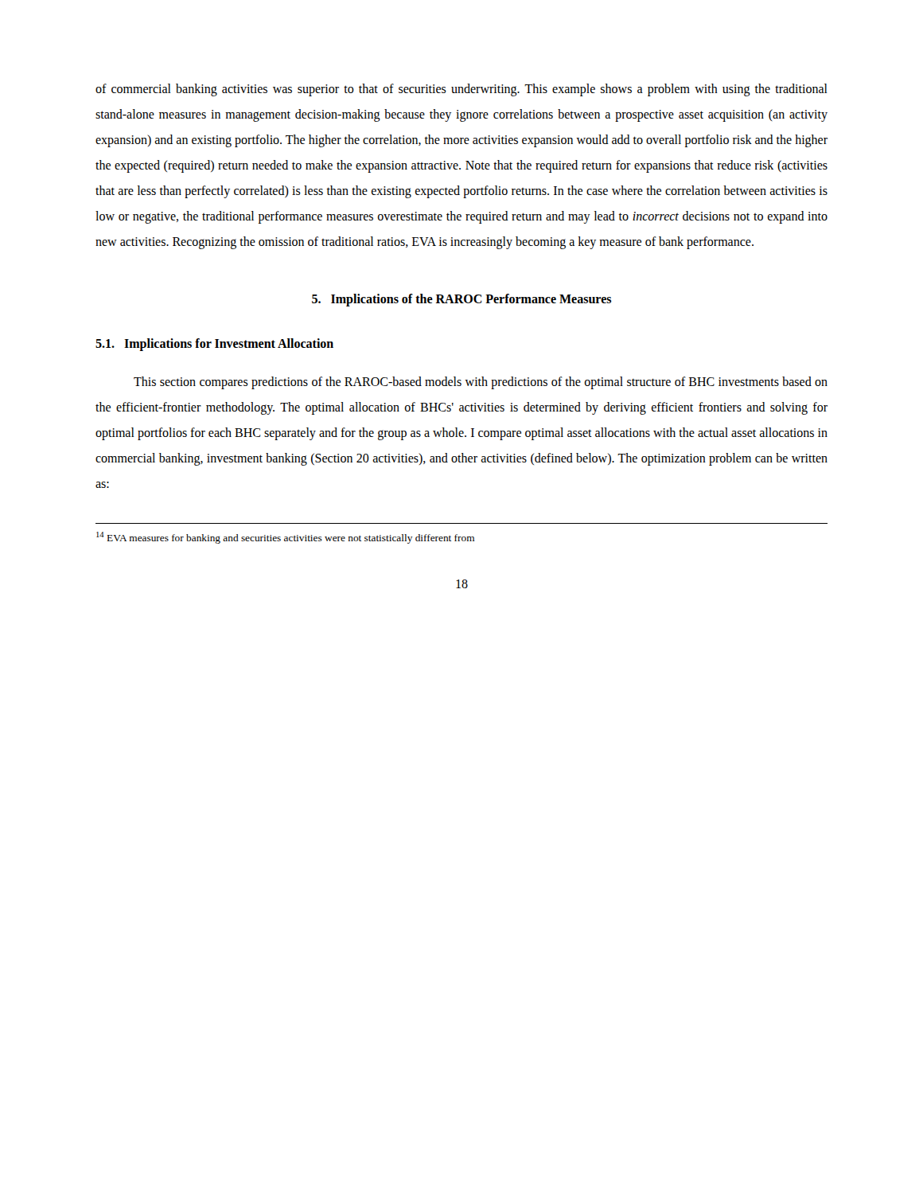of commercial banking activities was superior to that of securities underwriting. This example shows a problem with using the traditional stand-alone measures in management decision-making because they ignore correlations between a prospective asset acquisition (an activity expansion) and an existing portfolio. The higher the correlation, the more activities expansion would add to overall portfolio risk and the higher the expected (required) return needed to make the expansion attractive. Note that the required return for expansions that reduce risk (activities that are less than perfectly correlated) is less than the existing expected portfolio returns. In the case where the correlation between activities is low or negative, the traditional performance measures overestimate the required return and may lead to incorrect decisions not to expand into new activities. Recognizing the omission of traditional ratios, EVA is increasingly becoming a key measure of bank performance.
5. Implications of the RAROC Performance Measures
5.1. Implications for Investment Allocation
This section compares predictions of the RAROC-based models with predictions of the optimal structure of BHC investments based on the efficient-frontier methodology. The optimal allocation of BHCs' activities is determined by deriving efficient frontiers and solving for optimal portfolios for each BHC separately and for the group as a whole. I compare optimal asset allocations with the actual asset allocations in commercial banking, investment banking (Section 20 activities), and other activities (defined below). The optimization problem can be written as:
14 EVA measures for banking and securities activities were not statistically different from
18